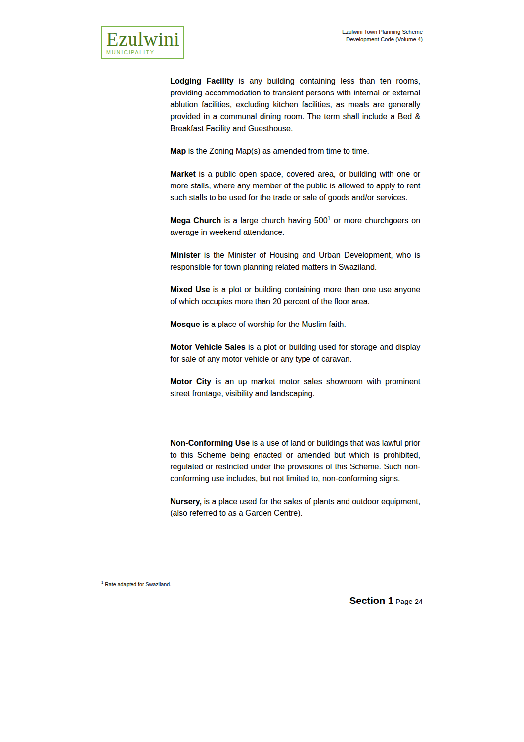Ezulwini
Municipality
Ezulwini Town Planning Scheme
Development Code (Volume 4)
Lodging Facility is any building containing less than ten rooms, providing accommodation to transient persons with internal or external ablution facilities, excluding kitchen facilities, as meals are generally provided in a communal dining room. The term shall include a Bed & Breakfast Facility and Guesthouse.
Map is the Zoning Map(s) as amended from time to time.
Market is a public open space, covered area, or building with one or more stalls, where any member of the public is allowed to apply to rent such stalls to be used for the trade or sale of goods and/or services.
Mega Church is a large church having 5001 or more churchgoers on average in weekend attendance.
Minister is the Minister of Housing and Urban Development, who is responsible for town planning related matters in Swaziland.
Mixed Use is a plot or building containing more than one use anyone of which occupies more than 20 percent of the floor area.
Mosque is a place of worship for the Muslim faith.
Motor Vehicle Sales is a plot or building used for storage and display for sale of any motor vehicle or any type of caravan.
Motor City is an up market motor sales showroom with prominent street frontage, visibility and landscaping.
Non-Conforming Use is a use of land or buildings that was lawful prior to this Scheme being enacted or amended but which is prohibited, regulated or restricted under the provisions of this Scheme. Such non-conforming use includes, but not limited to, non-conforming signs.
Nursery, is a place used for the sales of plants and outdoor equipment, (also referred to as a Garden Centre).
1 Rate adapted for Swaziland.
Section 1 Page 24